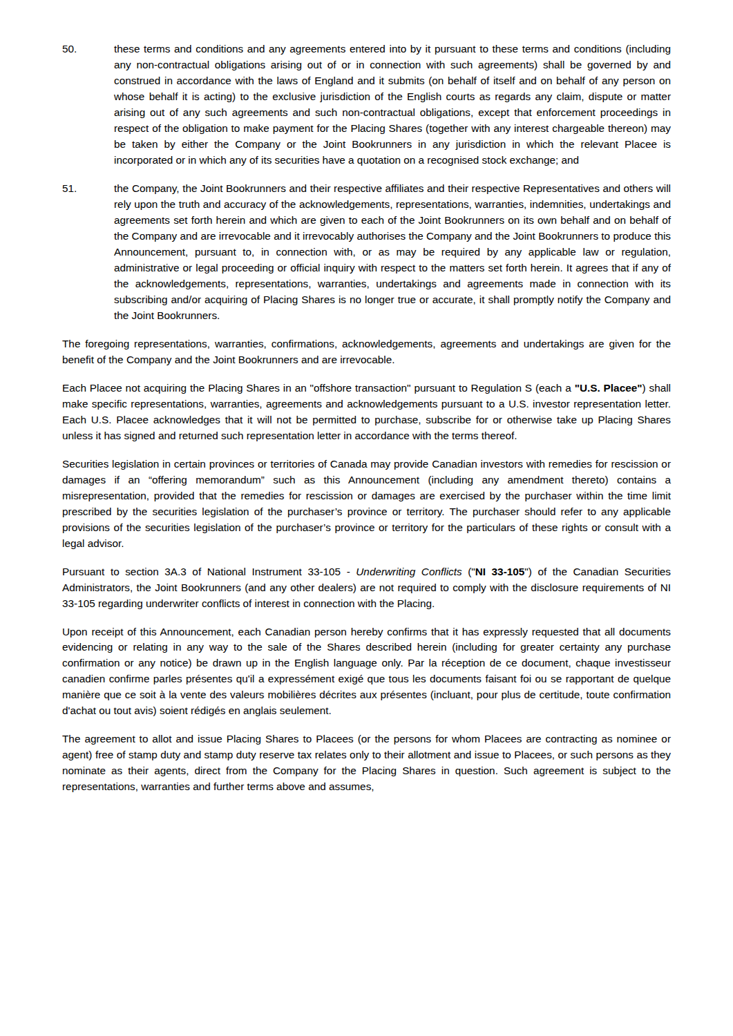50. these terms and conditions and any agreements entered into by it pursuant to these terms and conditions (including any non-contractual obligations arising out of or in connection with such agreements) shall be governed by and construed in accordance with the laws of England and it submits (on behalf of itself and on behalf of any person on whose behalf it is acting) to the exclusive jurisdiction of the English courts as regards any claim, dispute or matter arising out of any such agreements and such non-contractual obligations, except that enforcement proceedings in respect of the obligation to make payment for the Placing Shares (together with any interest chargeable thereon) may be taken by either the Company or the Joint Bookrunners in any jurisdiction in which the relevant Placee is incorporated or in which any of its securities have a quotation on a recognised stock exchange; and
51. the Company, the Joint Bookrunners and their respective affiliates and their respective Representatives and others will rely upon the truth and accuracy of the acknowledgements, representations, warranties, indemnities, undertakings and agreements set forth herein and which are given to each of the Joint Bookrunners on its own behalf and on behalf of the Company and are irrevocable and it irrevocably authorises the Company and the Joint Bookrunners to produce this Announcement, pursuant to, in connection with, or as may be required by any applicable law or regulation, administrative or legal proceeding or official inquiry with respect to the matters set forth herein. It agrees that if any of the acknowledgements, representations, warranties, undertakings and agreements made in connection with its subscribing and/or acquiring of Placing Shares is no longer true or accurate, it shall promptly notify the Company and the Joint Bookrunners.
The foregoing representations, warranties, confirmations, acknowledgements, agreements and undertakings are given for the benefit of the Company and the Joint Bookrunners and are irrevocable.
Each Placee not acquiring the Placing Shares in an "offshore transaction" pursuant to Regulation S (each a "U.S. Placee") shall make specific representations, warranties, agreements and acknowledgements pursuant to a U.S. investor representation letter. Each U.S. Placee acknowledges that it will not be permitted to purchase, subscribe for or otherwise take up Placing Shares unless it has signed and returned such representation letter in accordance with the terms thereof.
Securities legislation in certain provinces or territories of Canada may provide Canadian investors with remedies for rescission or damages if an “offering memorandum” such as this Announcement (including any amendment thereto) contains a misrepresentation, provided that the remedies for rescission or damages are exercised by the purchaser within the time limit prescribed by the securities legislation of the purchaser’s province or territory. The purchaser should refer to any applicable provisions of the securities legislation of the purchaser’s province or territory for the particulars of these rights or consult with a legal advisor.
Pursuant to section 3A.3 of National Instrument 33-105 - Underwriting Conflicts ("NI 33-105") of the Canadian Securities Administrators, the Joint Bookrunners (and any other dealers) are not required to comply with the disclosure requirements of NI 33-105 regarding underwriter conflicts of interest in connection with the Placing.
Upon receipt of this Announcement, each Canadian person hereby confirms that it has expressly requested that all documents evidencing or relating in any way to the sale of the Shares described herein (including for greater certainty any purchase confirmation or any notice) be drawn up in the English language only. Par la réception de ce document, chaque investisseur canadien confirme parles présentes qu'il a expressément exigé que tous les documents faisant foi ou se rapportant de quelque manière que ce soit à la vente des valeurs mobilières décrites aux présentes (incluant, pour plus de certitude, toute confirmation d'achat ou tout avis) soient rédigés en anglais seulement.
The agreement to allot and issue Placing Shares to Placees (or the persons for whom Placees are contracting as nominee or agent) free of stamp duty and stamp duty reserve tax relates only to their allotment and issue to Placees, or such persons as they nominate as their agents, direct from the Company for the Placing Shares in question. Such agreement is subject to the representations, warranties and further terms above and assumes,